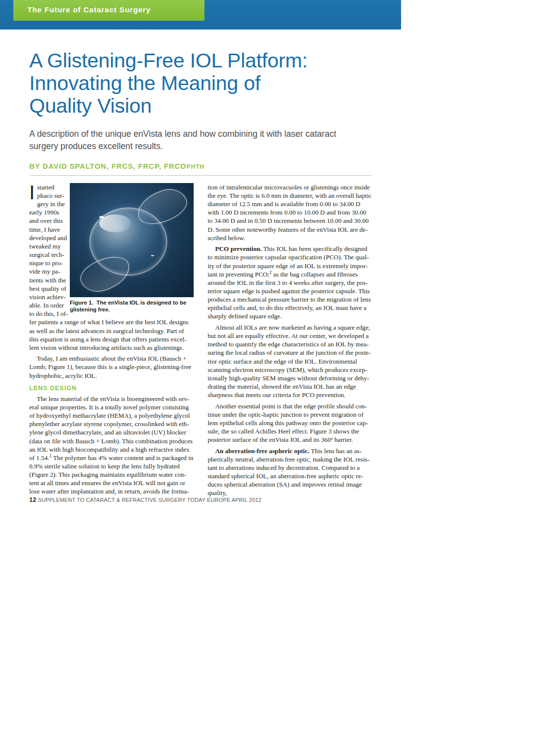The Future of Cataract Surgery
A Glistening-Free IOL Platform:
Innovating the Meaning of
Quality Vision
A description of the unique enVista lens and how combining it with laser cataract surgery produces excellent results.
BY DAVID SPALTON, FRCS, FRCP, FRCOPHTH
Figure 1. The enVista IOL is designed to be glistening free.
Istarted phaco surgery in the early 1990s and over this time, I have developed and tweaked my surgical technique to provide my patients with the best quality of vision achievable. In order to do this, I offer patients a range of what I believe are the best IOL designs as well as the latest advances in surgical technology. Part of this equation is using a lens design that offers patients excellent vision without introducing artifacts such as glistenings.
Today, I am enthusiastic about the enVista IOL (Bausch + Lomb; Figure 1), because this is a single-piece, glistening-free hydrophobic, acrylic IOL.
LENS DESIGN
The lens material of the enVista is bioengineered with several unique properties. It is a totally novel polymer consisting of hydroxyethyl methacrylate (HEMA), a polyethylene glycol phenylether acrylate styrene copolymer, crosslinked with ethylene glycol dimethacrylate, and an ultraviolet (UV) blocker (data on file with Bausch + Lomb). This combination produces an IOL with high biocompatibility and a high refractive index of 1.54.1 The polymer has 4% water content and is packaged in 0.9% sterile saline solution to keep the lens fully hydrated (Figure 2). This packaging maintains equilibrium water content at all times and ensures the enVista IOL will not gain or lose water after implantation and, in return, avoids the formation of intralenticular microvacuoles or glistenings once inside the eye. The optic is 6.0 mm in diameter, with an overall haptic diameter of 12.5 mm and is available from 0.00 to 34.00 D with 1.00 D increments from 0.00 to 10.00 D and from 30.00 to 34.00 D and in 0.50 D increments between 10.00 and 30.00 D. Some other noteworthy features of the enVista IOL are described below.
PCO prevention. This IOL has been specifically designed to minimize posterior capsular opacification (PCO). The quality of the posterior square edge of an IOL is extremely important in preventing PCO;2 as the bag collapses and fibroses around the IOL in the first 3 to 4 weeks after surgery, the posterior square edge is pushed against the posterior capsule. This produces a mechanical pressure barrier to the migration of lens epithelial cells and, to do this effectively, an IOL must have a sharply defined square edge.
Almost all IOLs are now marketed as having a square edge, but not all are equally effective. At our center, we developed a method to quantify the edge characteristics of an IOL by measuring the local radius of curvature at the junction of the posterior optic surface and the edge of the IOL. Environmental scanning electron microscopy (SEM), which produces exceptionally high-quality SEM images without deforming or dehydrating the material, showed the enVista IOL has an edge sharpness that meets our criteria for PCO prevention.
Another essential point is that the edge profile should continue under the optic-haptic junction to prevent migration of lens epithelial cells along this pathway onto the posterior capsule, the so called Achilles Heel effect. Figure 3 shows the posterior surface of the enVista IOL and its 360º barrier.
An aberration-free aspheric optic. This lens has an aspherically neutral, aberration-free optic, making the IOL resistant to aberrations induced by decentration. Compared to a standard spherical IOL, an aberration-free aspheric optic reduces spherical aberration (SA) and improves retinal image quality,
12 SUPPLEMENT TO CATARACT & REFRACTIVE SURGERY TODAY EUROPE APRIL 2012